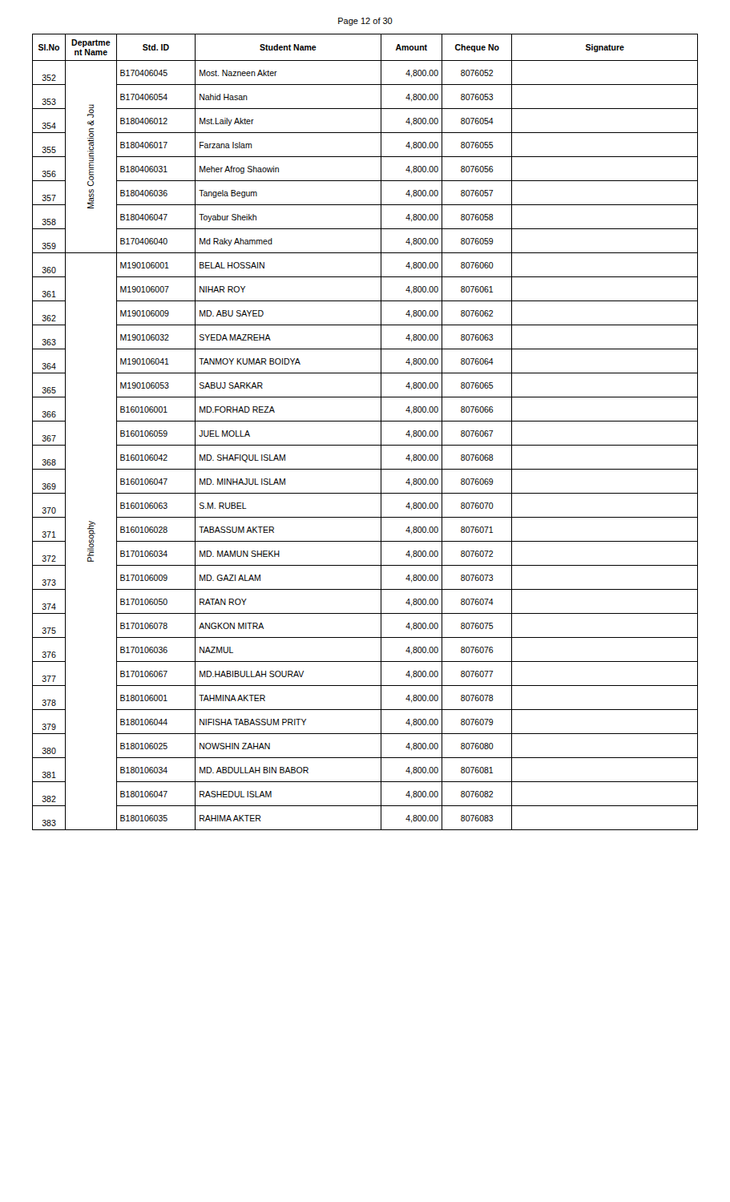Page 12 of 30
| Sl.No | Departme nt Name | Std. ID | Student Name | Amount | Cheque No | Signature |
| --- | --- | --- | --- | --- | --- | --- |
| 352 | Mass Communication & Jou | B170406045 | Most. Nazneen Akter | 4,800.00 | 8076052 | |
| 353 | B170406054 | Nahid Hasan | 4,800.00 | 8076053 | |
| 354 | B180406012 | Mst.Laily Akter | 4,800.00 | 8076054 | |
| 355 | B180406017 | Farzana Islam | 4,800.00 | 8076055 | |
| 356 | B180406031 | Meher Afrog Shaowin | 4,800.00 | 8076056 | |
| 357 | B180406036 | Tangela Begum | 4,800.00 | 8076057 | |
| 358 | B180406047 | Toyabur Sheikh | 4,800.00 | 8076058 | |
| 359 | B170406040 | Md Raky Ahammed | 4,800.00 | 8076059 | |
| 360 | Philosophy | M190106001 | BELAL HOSSAIN | 4,800.00 | 8076060 | |
| 361 | M190106007 | NIHAR ROY | 4,800.00 | 8076061 | |
| 362 | M190106009 | MD. ABU SAYED | 4,800.00 | 8076062 | |
| 363 | M190106032 | SYEDA MAZREHA | 4,800.00 | 8076063 | |
| 364 | M190106041 | TANMOY KUMAR BOIDYA | 4,800.00 | 8076064 | |
| 365 | M190106053 | SABUJ SARKAR | 4,800.00 | 8076065 | |
| 366 | B160106001 | MD.FORHAD REZA | 4,800.00 | 8076066 | |
| 367 | B160106059 | JUEL MOLLA | 4,800.00 | 8076067 | |
| 368 | B160106042 | MD. SHAFIQUL ISLAM | 4,800.00 | 8076068 | |
| 369 | B160106047 | MD. MINHAJUL ISLAM | 4,800.00 | 8076069 | |
| 370 | B160106063 | S.M. RUBEL | 4,800.00 | 8076070 | |
| 371 | B160106028 | TABASSUM AKTER | 4,800.00 | 8076071 | |
| 372 | B170106034 | MD. MAMUN SHEKH | 4,800.00 | 8076072 | |
| 373 | B170106009 | MD. GAZI ALAM | 4,800.00 | 8076073 | |
| 374 | B170106050 | RATAN ROY | 4,800.00 | 8076074 | |
| 375 | B170106078 | ANGKON MITRA | 4,800.00 | 8076075 | |
| 376 | B170106036 | NAZMUL | 4,800.00 | 8076076 | |
| 377 | B170106067 | MD.HABIBULLAH SOURAV | 4,800.00 | 8076077 | |
| 378 | B180106001 | TAHMINA AKTER | 4,800.00 | 8076078 | |
| 379 | B180106044 | NIFISHA TABASSUM PRITY | 4,800.00 | 8076079 | |
| 380 | B180106025 | NOWSHIN ZAHAN | 4,800.00 | 8076080 | |
| 381 | B180106034 | MD. ABDULLAH BIN BABOR | 4,800.00 | 8076081 | |
| 382 | B180106047 | RASHEDUL ISLAM | 4,800.00 | 8076082 | |
| 383 | B180106035 | RAHIMA AKTER | 4,800.00 | 8076083 | |